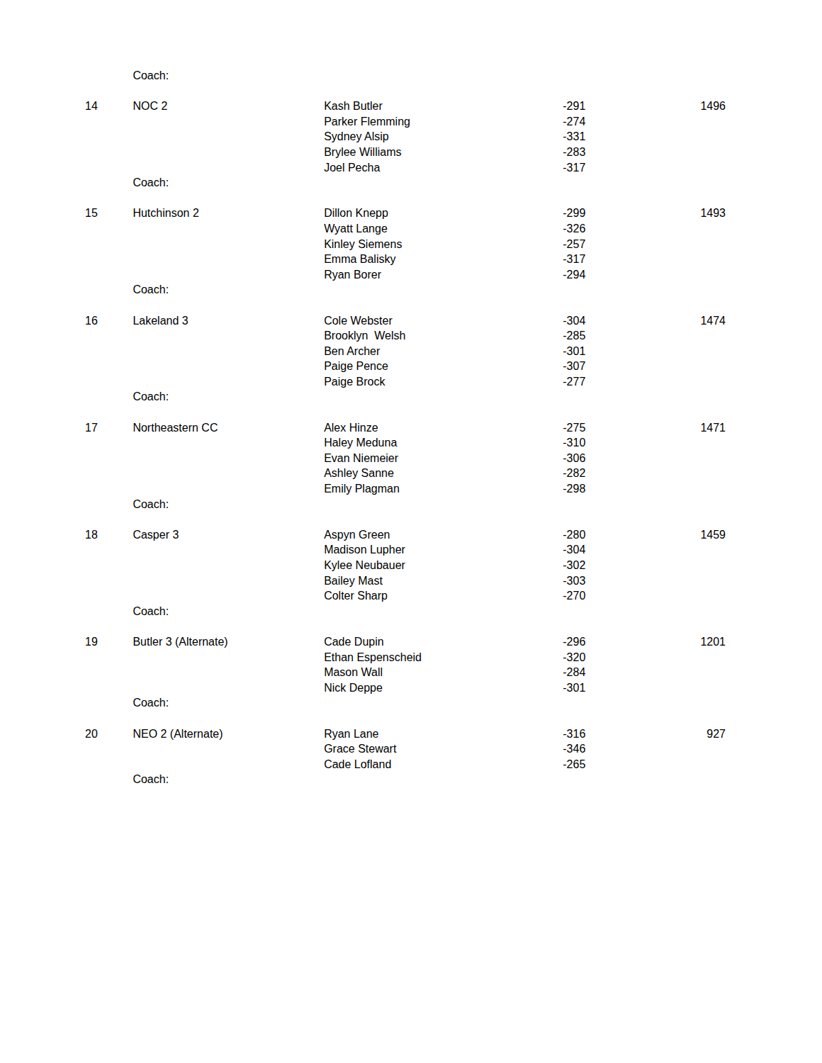| | Coach: | | | |
| 14 | NOC 2 | Kash Butler | -291 | 1496 |
| | | Parker Flemming | -274 | |
| | | Sydney Alsip | -331 | |
| | | Brylee Williams | -283 | |
| | | Joel Pecha | -317 | |
| | Coach: | | | |
| 15 | Hutchinson 2 | Dillon Knepp | -299 | 1493 |
| | | Wyatt Lange | -326 | |
| | | Kinley Siemens | -257 | |
| | | Emma Balisky | -317 | |
| | | Ryan Borer | -294 | |
| | Coach: | | | |
| 16 | Lakeland 3 | Cole Webster | -304 | 1474 |
| | | Brooklyn Welsh | -285 | |
| | | Ben Archer | -301 | |
| | | Paige Pence | -307 | |
| | | Paige Brock | -277 | |
| | Coach: | | | |
| 17 | Northeastern CC | Alex Hinze | -275 | 1471 |
| | | Haley Meduna | -310 | |
| | | Evan Niemeier | -306 | |
| | | Ashley Sanne | -282 | |
| | | Emily Plagman | -298 | |
| | Coach: | | | |
| 18 | Casper 3 | Aspyn Green | -280 | 1459 |
| | | Madison Lupher | -304 | |
| | | Kylee Neubauer | -302 | |
| | | Bailey Mast | -303 | |
| | | Colter Sharp | -270 | |
| | Coach: | | | |
| 19 | Butler 3 (Alternate) | Cade Dupin | -296 | 1201 |
| | | Ethan Espenscheid | -320 | |
| | | Mason Wall | -284 | |
| | | Nick Deppe | -301 | |
| | Coach: | | | |
| 20 | NEO 2 (Alternate) | Ryan Lane | -316 | 927 |
| | | Grace Stewart | -346 | |
| | | Cade Lofland | -265 | |
| | Coach: | | | |